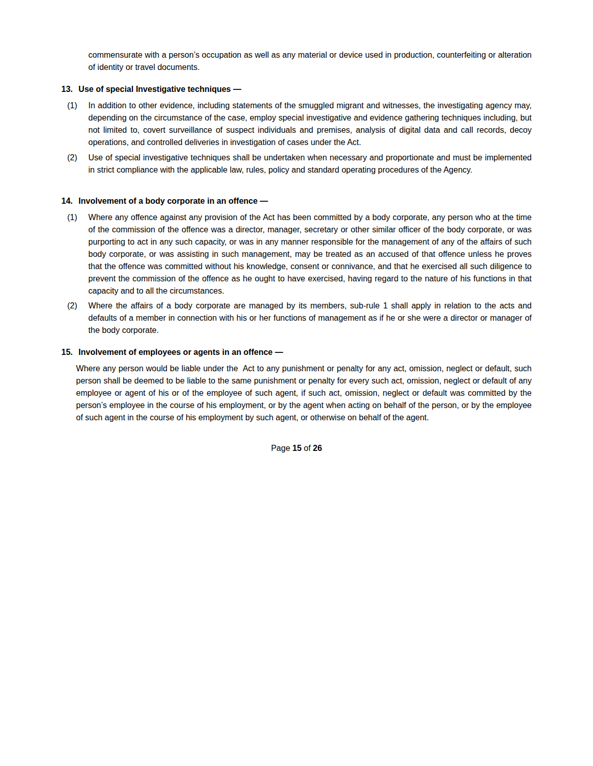commensurate with a person’s occupation as well as any material or device used in production, counterfeiting or alteration of identity or travel documents.
13. Use of special Investigative techniques —
(1) In addition to other evidence, including statements of the smuggled migrant and witnesses, the investigating agency may, depending on the circumstance of the case, employ special investigative and evidence gathering techniques including, but not limited to, covert surveillance of suspect individuals and premises, analysis of digital data and call records, decoy operations, and controlled deliveries in investigation of cases under the Act.
(2) Use of special investigative techniques shall be undertaken when necessary and proportionate and must be implemented in strict compliance with the applicable law, rules, policy and standard operating procedures of the Agency.
14. Involvement of a body corporate in an offence —
(1) Where any offence against any provision of the Act has been committed by a body corporate, any person who at the time of the commission of the offence was a director, manager, secretary or other similar officer of the body corporate, or was purporting to act in any such capacity, or was in any manner responsible for the management of any of the affairs of such body corporate, or was assisting in such management, may be treated as an accused of that offence unless he proves that the offence was committed without his knowledge, consent or connivance, and that he exercised all such diligence to prevent the commission of the offence as he ought to have exercised, having regard to the nature of his functions in that capacity and to all the circumstances.
(2) Where the affairs of a body corporate are managed by its members, sub-rule 1 shall apply in relation to the acts and defaults of a member in connection with his or her functions of management as if he or she were a director or manager of the body corporate.
15. Involvement of employees or agents in an offence —
Where any person would be liable under the Act to any punishment or penalty for any act, omission, neglect or default, such person shall be deemed to be liable to the same punishment or penalty for every such act, omission, neglect or default of any employee or agent of his or of the employee of such agent, if such act, omission, neglect or default was committed by the person’s employee in the course of his employment, or by the agent when acting on behalf of the person, or by the employee of such agent in the course of his employment by such agent, or otherwise on behalf of the agent.
Page 15 of 26